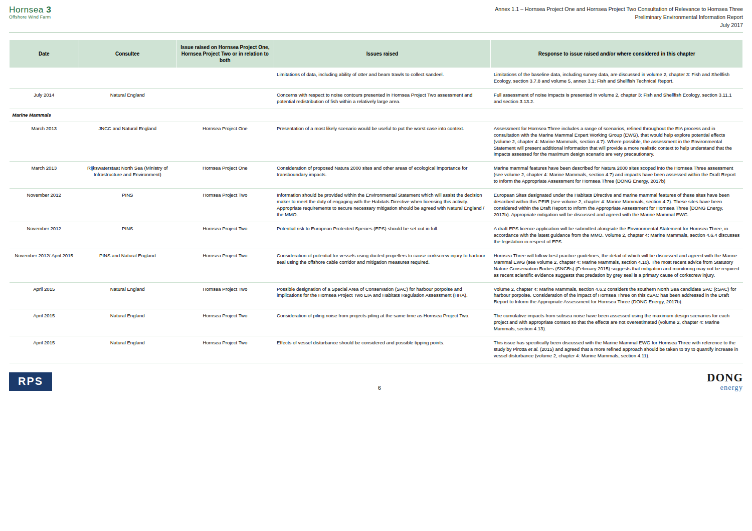Hornsea 3
Offshore Wind Farm
Annex 1.1 – Hornsea Project One and Hornsea Project Two Consultation of Relevance to Hornsea Three
Preliminary Environmental Information Report
July 2017
| Date | Consultee | Issue raised on Hornsea Project One, Hornsea Project Two or in relation to both | Issues raised | Response to issue raised and/or where considered in this chapter |
| --- | --- | --- | --- | --- |
| | | | Limitations of data, including ability of otter and beam trawls to collect sandeel. | Limitations of the baseline data, including survey data, are discussed in volume 2, chapter 3: Fish and Shellfish Ecology, section 3.7.8 and volume 5, annex 3.1: Fish and Shellfish Technical Report. |
| July 2014 | Natural England | | Concerns with respect to noise contours presented in Hornsea Project Two assessment and potential redistribution of fish within a relatively large area. | Full assessment of noise impacts is presented in volume 2, chapter 3: Fish and Shellfish Ecology, section 3.11.1 and section 3.13.2. |
| Marine Mammals |
| March 2013 | JNCC and Natural England | Hornsea Project One | Presentation of a most likely scenario would be useful to put the worst case into context. | Assessment for Hornsea Three includes a range of scenarios, refined throughout the EIA process and in consultation with the Marine Mammal Expert Working Group (EWG), that would help explore potential effects (volume 2, chapter 4: Marine Mammals, section 4.7). Where possible, the assessment in the Environmental Statement will present additional information that will provide a more realistic context to help understand that the impacts assessed for the maximum design scenario are very precautionary. |
| March 2013 | Rijkswaterstaat North Sea (Ministry of Infrastructure and Environment) | Hornsea Project One | Consideration of proposed Natura 2000 sites and other areas of ecological importance for transboundary impacts. | Marine mammal features have been described for Natura 2000 sites scoped into the Hornsea Three assessment (see volume 2, chapter 4: Marine Mammals, section 4.7) and impacts have been assessed within the Draft Report to Inform the Appropriate Assessment for Hornsea Three (DONG Energy, 2017b) |
| November 2012 | PINS | Hornsea Project Two | Information should be provided within the Environmental Statement which will assist the decision maker to meet the duty of engaging with the Habitats Directive when licensing this activity. Appropriate requirements to secure necessary mitigation should be agreed with Natural England / the MMO. | European Sites designated under the Habitats Directive and marine mammal features of these sites have been described within this PEIR (see volume 2, chapter 4: Marine Mammals, section 4.7). These sites have been considered within the Draft Report to Inform the Appropriate Assessment for Hornsea Three (DONG Energy, 2017b). Appropriate mitigation will be discussed and agreed with the Marine Mammal EWG. |
| November 2012 | PINS | Hornsea Project Two | Potential risk to European Protected Species (EPS) should be set out in full. | A draft EPS licence application will be submitted alongside the Environmental Statement for Hornsea Three, in accordance with the latest guidance from the MMO. Volume 2, chapter 4: Marine Mammals, section 4.6.4 discusses the legislation in respect of EPS. |
| November 2012/ April 2015 | PINS and Natural England | Hornsea Project Two | Consideration of potential for vessels using ducted propellers to cause corkscrew injury to harbour seal using the offshore cable corridor and mitigation measures required. | Hornsea Three will follow best practice guidelines, the detail of which will be discussed and agreed with the Marine Mammal EWG (see volume 2, chapter 4: Marine Mammals, section 4.10). The most recent advice from Statutory Nature Conservation Bodies (SNCBs) (February 2015) suggests that mitigation and monitoring may not be required as recent scientific evidence suggests that predation by grey seal is a primary cause of corkscrew injury. |
| April 2015 | Natural England | Hornsea Project Two | Possible designation of a Special Area of Conservation (SAC) for harbour porpoise and implications for the Hornsea Project Two EIA and Habitats Regulation Assessment (HRA). | Volume 2, chapter 4: Marine Mammals, section 4.6.2 considers the southern North Sea candidate SAC (cSAC) for harbour porpoise. Consideration of the impact of Hornsea Three on this cSAC has been addressed in the Draft Report to Inform the Appropriate Assessment for Hornsea Three (DONG Energy, 2017b). |
| April 2015 | Natural England | Hornsea Project Two | Consideration of piling noise from projects piling at the same time as Hornsea Project Two. | The cumulative impacts from subsea noise have been assessed using the maximum design scenarios for each project and with appropriate context so that the effects are not overestimated (volume 2, chapter 4: Marine Mammals, section 4.13). |
| April 2015 | Natural England | Hornsea Project Two | Effects of vessel disturbance should be considered and possible tipping points. | This issue has specifically been discussed with the Marine Mammal EWG for Hornsea Three with reference to the study by Pirotta et al. (2015) and agreed that a more refined approach should be taken to try to quantify increase in vessel disturbance (volume 2, chapter 4: Marine Mammals, section 4.11). |
RPS
6
DONG
energy